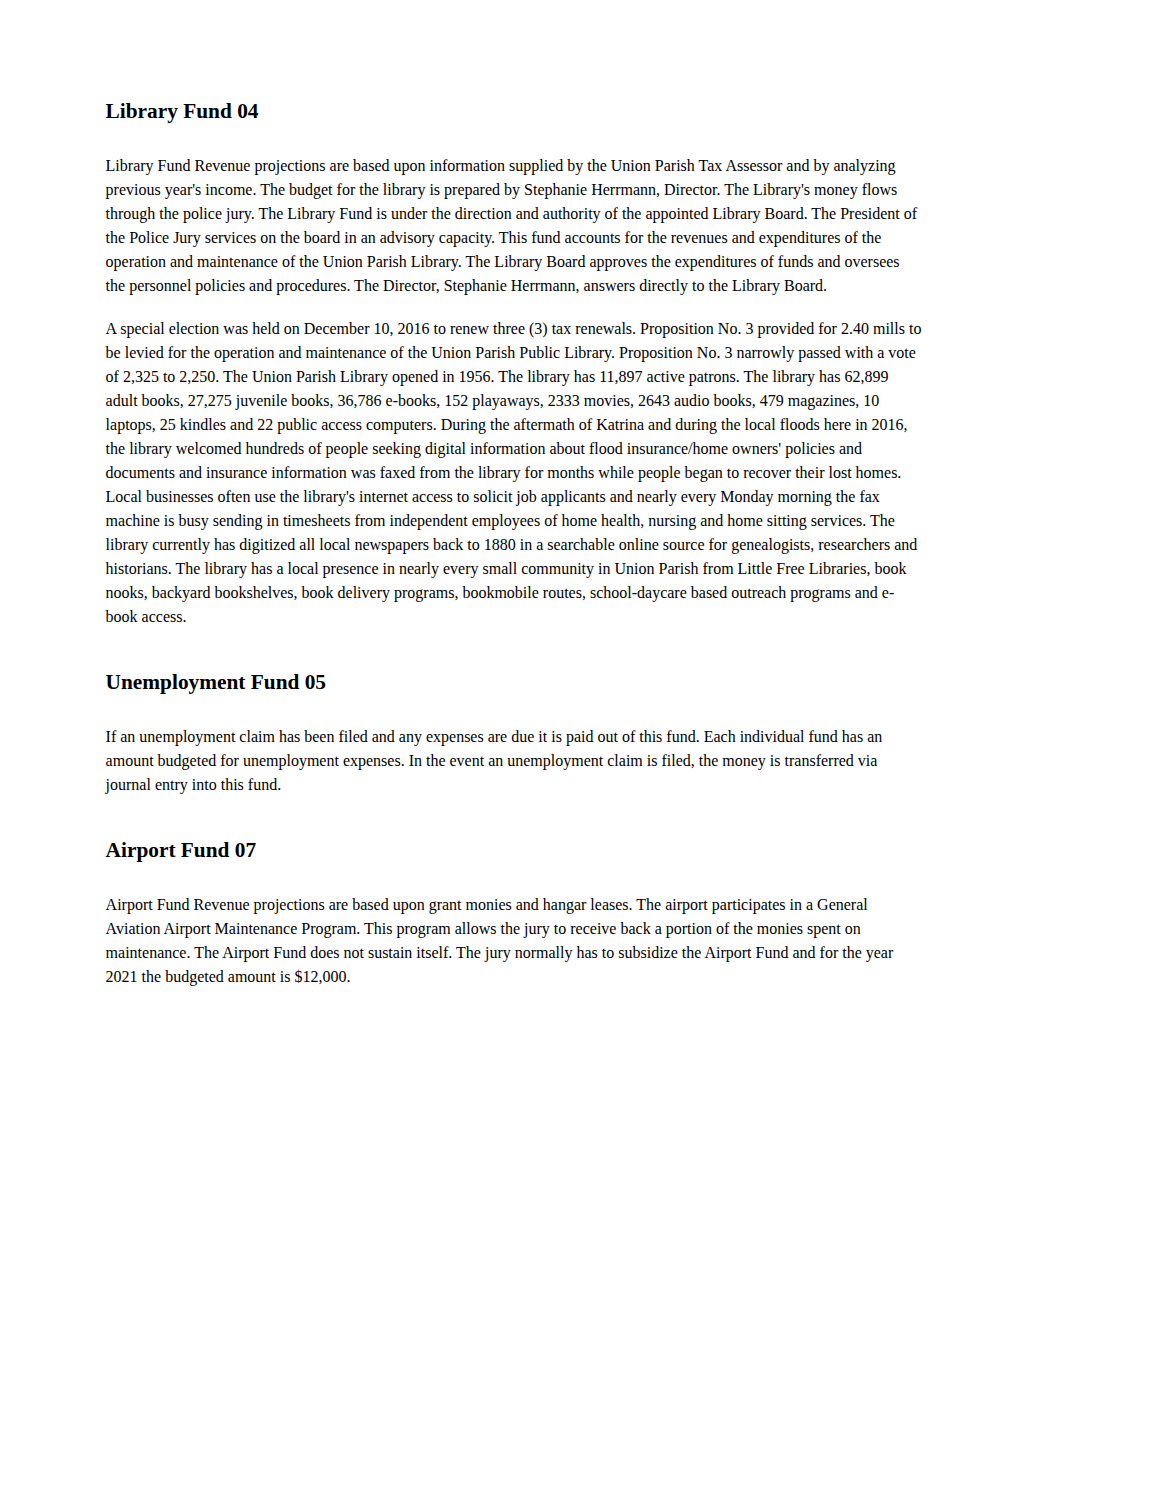Library Fund 04
Library Fund Revenue projections are based upon information supplied by the Union Parish Tax Assessor and by analyzing previous year's income. The budget for the library is prepared by Stephanie Herrmann, Director. The Library's money flows through the police jury. The Library Fund is under the direction and authority of the appointed Library Board. The President of the Police Jury services on the board in an advisory capacity. This fund accounts for the revenues and expenditures of the operation and maintenance of the Union Parish Library. The Library Board approves the expenditures of funds and oversees the personnel policies and procedures. The Director, Stephanie Herrmann, answers directly to the Library Board.
A special election was held on December 10, 2016 to renew three (3) tax renewals. Proposition No. 3 provided for 2.40 mills to be levied for the operation and maintenance of the Union Parish Public Library. Proposition No. 3 narrowly passed with a vote of 2,325 to 2,250. The Union Parish Library opened in 1956. The library has 11,897 active patrons. The library has 62,899 adult books, 27,275 juvenile books, 36,786 e-books, 152 playaways, 2333 movies, 2643 audio books, 479 magazines, 10 laptops, 25 kindles and 22 public access computers. During the aftermath of Katrina and during the local floods here in 2016, the library welcomed hundreds of people seeking digital information about flood insurance/home owners' policies and documents and insurance information was faxed from the library for months while people began to recover their lost homes. Local businesses often use the library's internet access to solicit job applicants and nearly every Monday morning the fax machine is busy sending in timesheets from independent employees of home health, nursing and home sitting services. The library currently has digitized all local newspapers back to 1880 in a searchable online source for genealogists, researchers and historians. The library has a local presence in nearly every small community in Union Parish from Little Free Libraries, book nooks, backyard bookshelves, book delivery programs, bookmobile routes, school-daycare based outreach programs and e-book access.
Unemployment Fund 05
If an unemployment claim has been filed and any expenses are due it is paid out of this fund. Each individual fund has an amount budgeted for unemployment expenses. In the event an unemployment claim is filed, the money is transferred via journal entry into this fund.
Airport Fund 07
Airport Fund Revenue projections are based upon grant monies and hangar leases. The airport participates in a General Aviation Airport Maintenance Program. This program allows the jury to receive back a portion of the monies spent on maintenance. The Airport Fund does not sustain itself. The jury normally has to subsidize the Airport Fund and for the year 2021 the budgeted amount is $12,000.